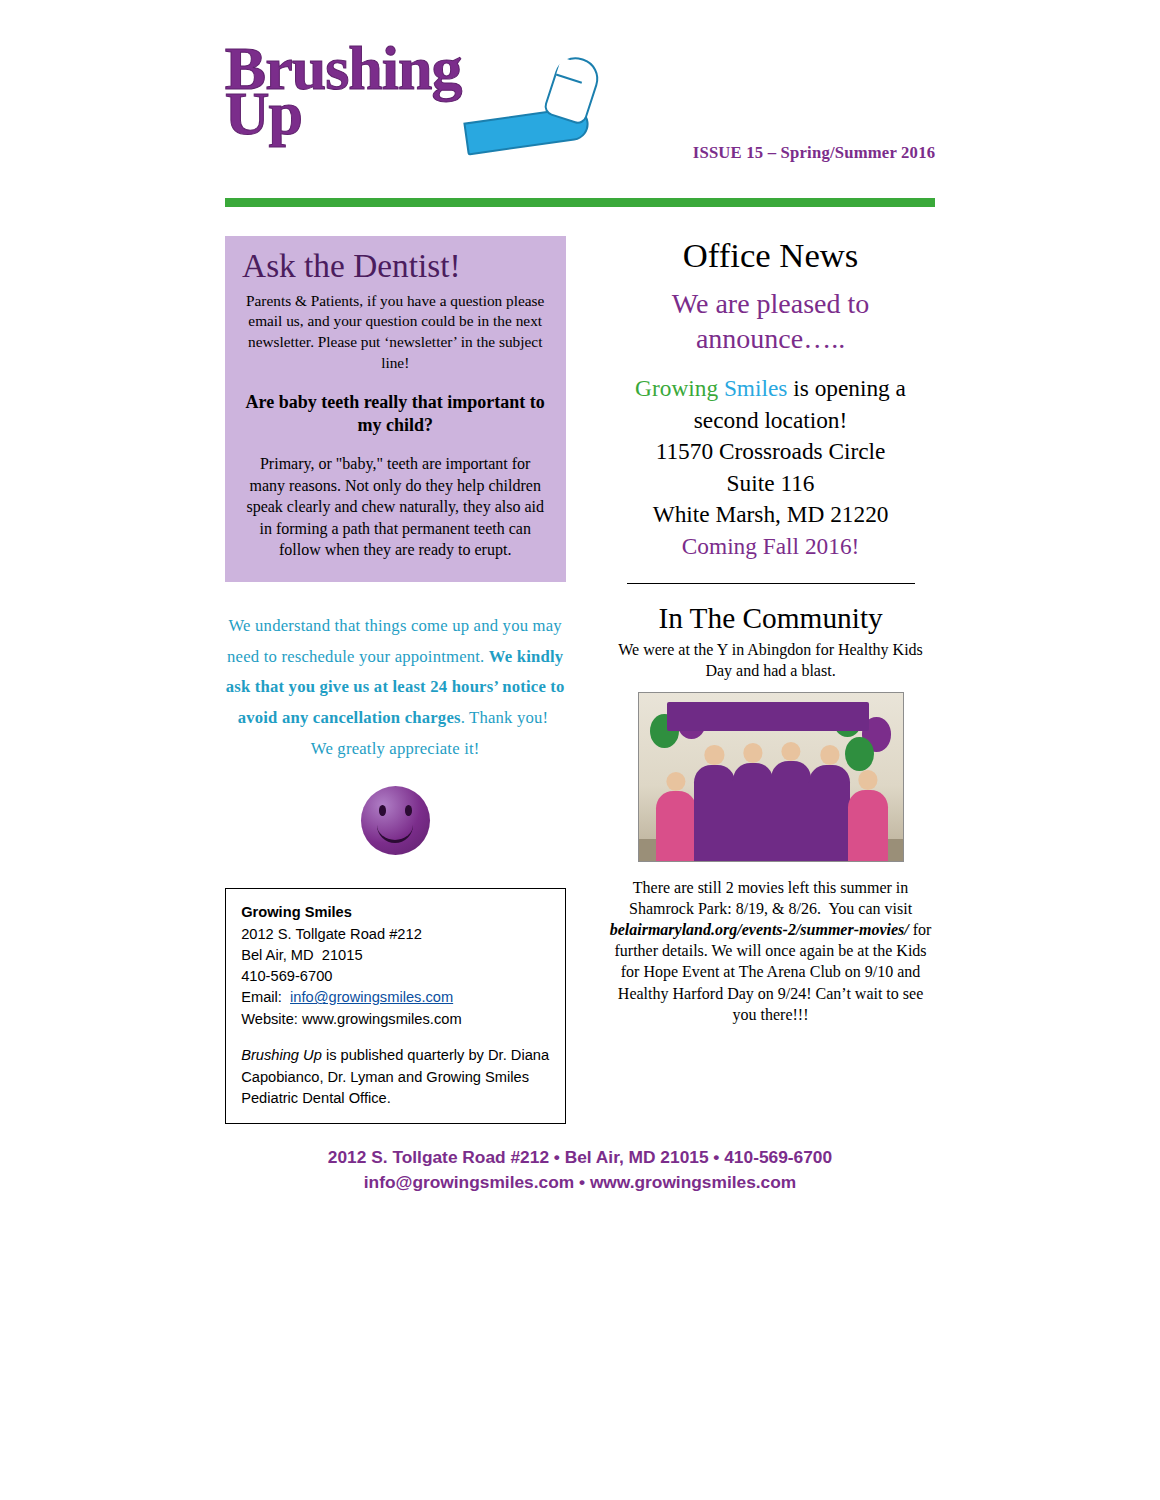Brushing Up
ISSUE 15 – Spring/Summer 2016
Ask the Dentist!
Parents & Patients, if you have a question please email us, and your question could be in the next newsletter. Please put ‘newsletter’ in the subject line!
Are baby teeth really that important to my child?
Primary, or "baby," teeth are important for many reasons. Not only do they help children speak clearly and chew naturally, they also aid in forming a path that permanent teeth can follow when they are ready to erupt.
We understand that things come up and you may need to reschedule your appointment. We kindly ask that you give us at least 24 hours’ notice to avoid any cancellation charges. Thank you! We greatly appreciate it!
Growing Smiles
2012 S. Tollgate Road #212
Bel Air, MD 21015
410-569-6700
Email: info@growingsmiles.com
Website: www.growingsmiles.com
Brushing Up is published quarterly by Dr. Diana Capobianco, Dr. Lyman and Growing Smiles Pediatric Dental Office.
Office News
We are pleased to announce…..
Growing Smiles is opening a second location!
11570 Crossroads Circle
Suite 116
White Marsh, MD 21220
Coming Fall 2016!
In The Community
We were at the Y in Abingdon for Healthy Kids Day and had a blast.
There are still 2 movies left this summer in Shamrock Park: 8/19, & 8/26. You can visit belairmaryland.org/events-2/summer-movies/ for further details. We will once again be at the Kids for Hope Event at The Arena Club on 9/10 and Healthy Harford Day on 9/24! Can’t wait to see you there!!!
2012 S. Tollgate Road #212 • Bel Air, MD 21015 • 410-569-6700
info@growingsmiles.com • www.growingsmiles.com